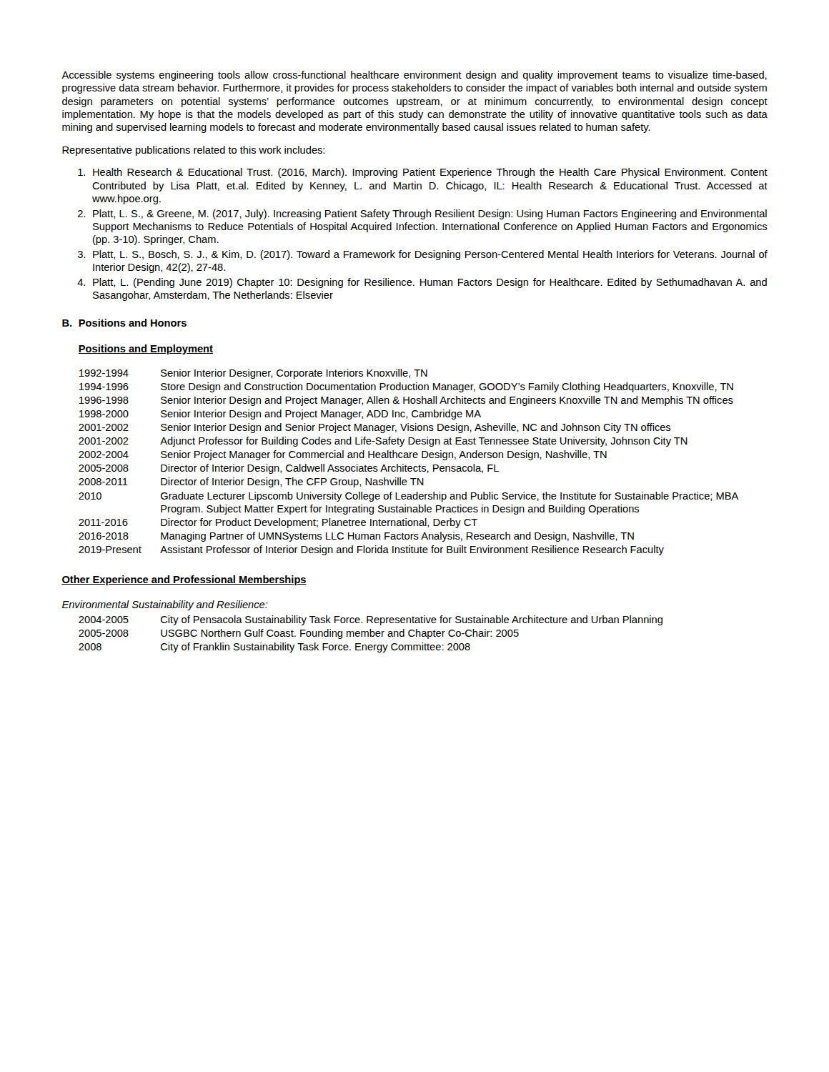Accessible systems engineering tools allow cross-functional healthcare environment design and quality improvement teams to visualize time-based, progressive data stream behavior. Furthermore, it provides for process stakeholders to consider the impact of variables both internal and outside system design parameters on potential systems’ performance outcomes upstream, or at minimum concurrently, to environmental design concept implementation. My hope is that the models developed as part of this study can demonstrate the utility of innovative quantitative tools such as data mining and supervised learning models to forecast and moderate environmentally based causal issues related to human safety.
Representative publications related to this work includes:
Health Research & Educational Trust. (2016, March). Improving Patient Experience Through the Health Care Physical Environment. Content Contributed by Lisa Platt, et.al. Edited by Kenney, L. and Martin D. Chicago, IL: Health Research & Educational Trust. Accessed at www.hpoe.org.
Platt, L. S., & Greene, M. (2017, July). Increasing Patient Safety Through Resilient Design: Using Human Factors Engineering and Environmental Support Mechanisms to Reduce Potentials of Hospital Acquired Infection. International Conference on Applied Human Factors and Ergonomics (pp. 3-10). Springer, Cham.
Platt, L. S., Bosch, S. J., & Kim, D. (2017). Toward a Framework for Designing Person‑Centered Mental Health Interiors for Veterans. Journal of Interior Design, 42(2), 27-48.
Platt, L. (Pending June 2019) Chapter 10: Designing for Resilience. Human Factors Design for Healthcare. Edited by Sethumadhavan A. and Sasangohar, Amsterdam, The Netherlands: Elsevier
B. Positions and Honors
Positions and Employment
| 1992-1994 | Senior Interior Designer, Corporate Interiors Knoxville, TN |
| 1994-1996 | Store Design and Construction Documentation Production Manager, GOODY’s Family Clothing Headquarters, Knoxville, TN |
| 1996-1998 | Senior Interior Design and Project Manager, Allen & Hoshall Architects and Engineers Knoxville TN and Memphis TN offices |
| 1998-2000 | Senior Interior Design and Project Manager, ADD Inc, Cambridge MA |
| 2001-2002 | Senior Interior Design and Senior Project Manager, Visions Design, Asheville, NC and Johnson City TN offices |
| 2001-2002 | Adjunct Professor for Building Codes and Life-Safety Design at East Tennessee State University, Johnson City TN |
| 2002-2004 | Senior Project Manager for Commercial and Healthcare Design, Anderson Design, Nashville, TN |
| 2005-2008 | Director of Interior Design, Caldwell Associates Architects, Pensacola, FL |
| 2008-2011 | Director of Interior Design, The CFP Group, Nashville TN |
| 2010 | Graduate Lecturer Lipscomb University College of Leadership and Public Service, the Institute for Sustainable Practice; MBA Program. Subject Matter Expert for Integrating Sustainable Practices in Design and Building Operations |
| 2011-2016 | Director for Product Development; Planetree International, Derby CT |
| 2016-2018 | Managing Partner of UMNSystems LLC Human Factors Analysis, Research and Design, Nashville, TN |
| 2019-Present | Assistant Professor of Interior Design and Florida Institute for Built Environment Resilience Research Faculty |
Other Experience and Professional Memberships
Environmental Sustainability and Resilience:
| 2004-2005 | City of Pensacola Sustainability Task Force. Representative for Sustainable Architecture and Urban Planning |
| 2005-2008 | USGBC Northern Gulf Coast. Founding member and Chapter Co-Chair: 2005 |
| 2008 | City of Franklin Sustainability Task Force. Energy Committee: 2008 |